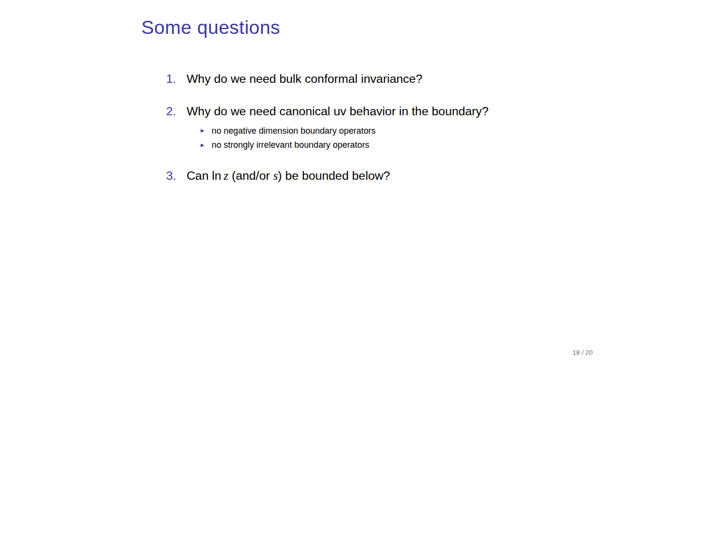Some questions
Why do we need bulk conformal invariance?
Why do we need canonical uv behavior in the boundary?
no negative dimension boundary operators
no strongly irrelevant boundary operators
Can ln z (and/or s) be bounded below?
18 / 20